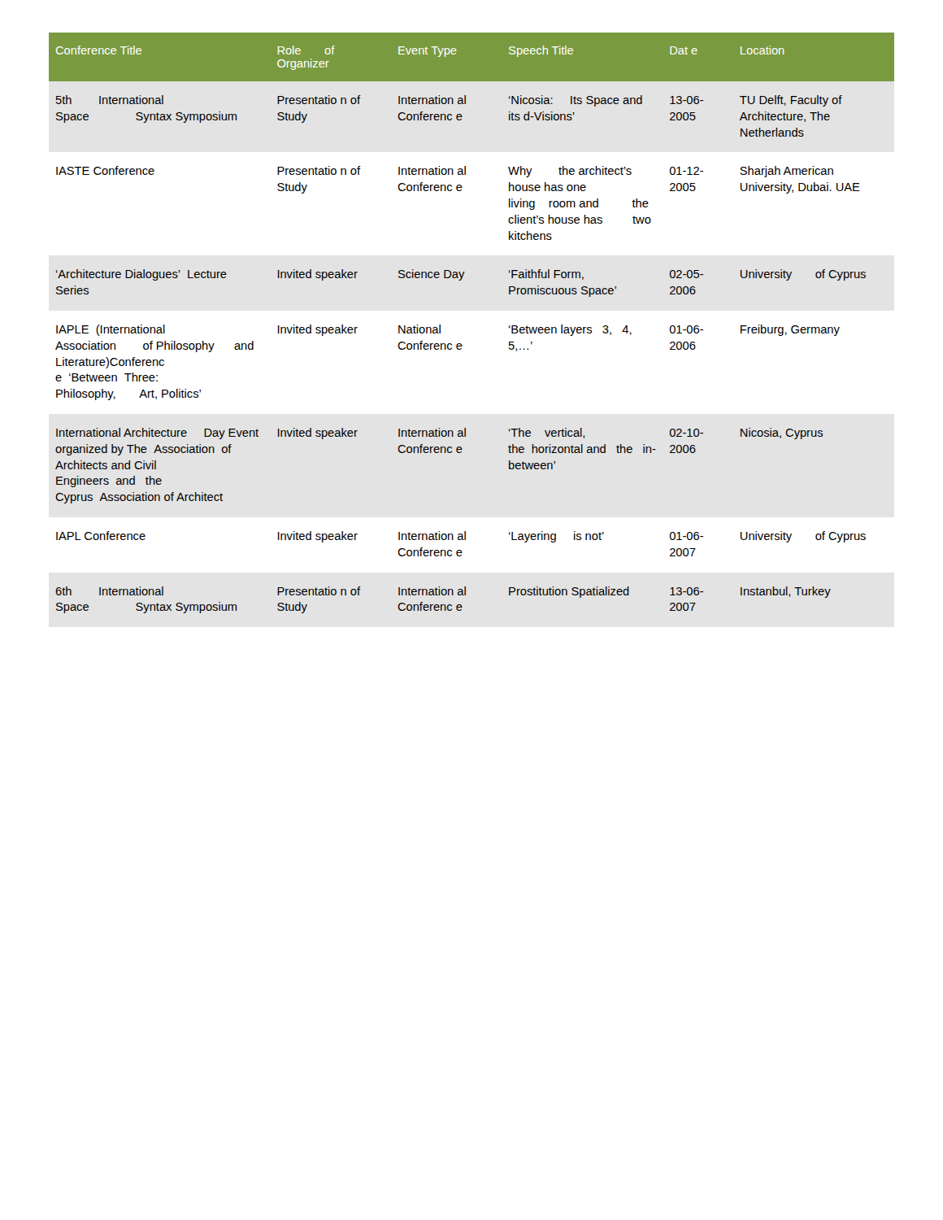| Conference Title | Role of Organizer | Event Type | Speech Title | Dat e | Location |
| --- | --- | --- | --- | --- | --- |
| 5th International Space Syntax Symposium | Presentatio n of Study | Internation al Conferenc e | ‘Nicosia: Its Space and its d-Visions’ | 13-06-2005 | TU Delft, Faculty of Architecture, The Netherlands |
| IASTE Conference | Presentatio n of Study | Internation al Conferenc e | Why the architect’s house has one living room and the client’s house has two kitchens | 01-12-2005 | Sharjah American University, Dubai. UAE |
| ‘Architecture Dialogues’ Lecture Series | Invited speaker | Science Day | ‘Faithful Form, Promiscuous Space’ | 02-05-2006 | University of Cyprus |
| IAPLE (International Association of Philosophy and Literature)Conferenc e ‘Between Three: Philosophy, Art, Politics’ | Invited speaker | National Conferenc e | ‘Between layers 3, 4, 5,…’ | 01-06-2006 | Freiburg, Germany |
| International Architecture Day Event organized by The Association of Architects and Civil Engineers and the Cyprus Association of Architect | Invited speaker | Internation al Conferenc e | ‘The vertical, the horizontal and the in-between’ | 02-10-2006 | Nicosia, Cyprus |
| IAPL Conference | Invited speaker | Internation al Conferenc e | ‘Layering is not’ | 01-06-2007 | University of Cyprus |
| 6th International Space Syntax Symposium | Presentatio n of Study | Internation al Conferenc e | Prostitution Spatialized | 13-06-2007 | Instanbul, Turkey |